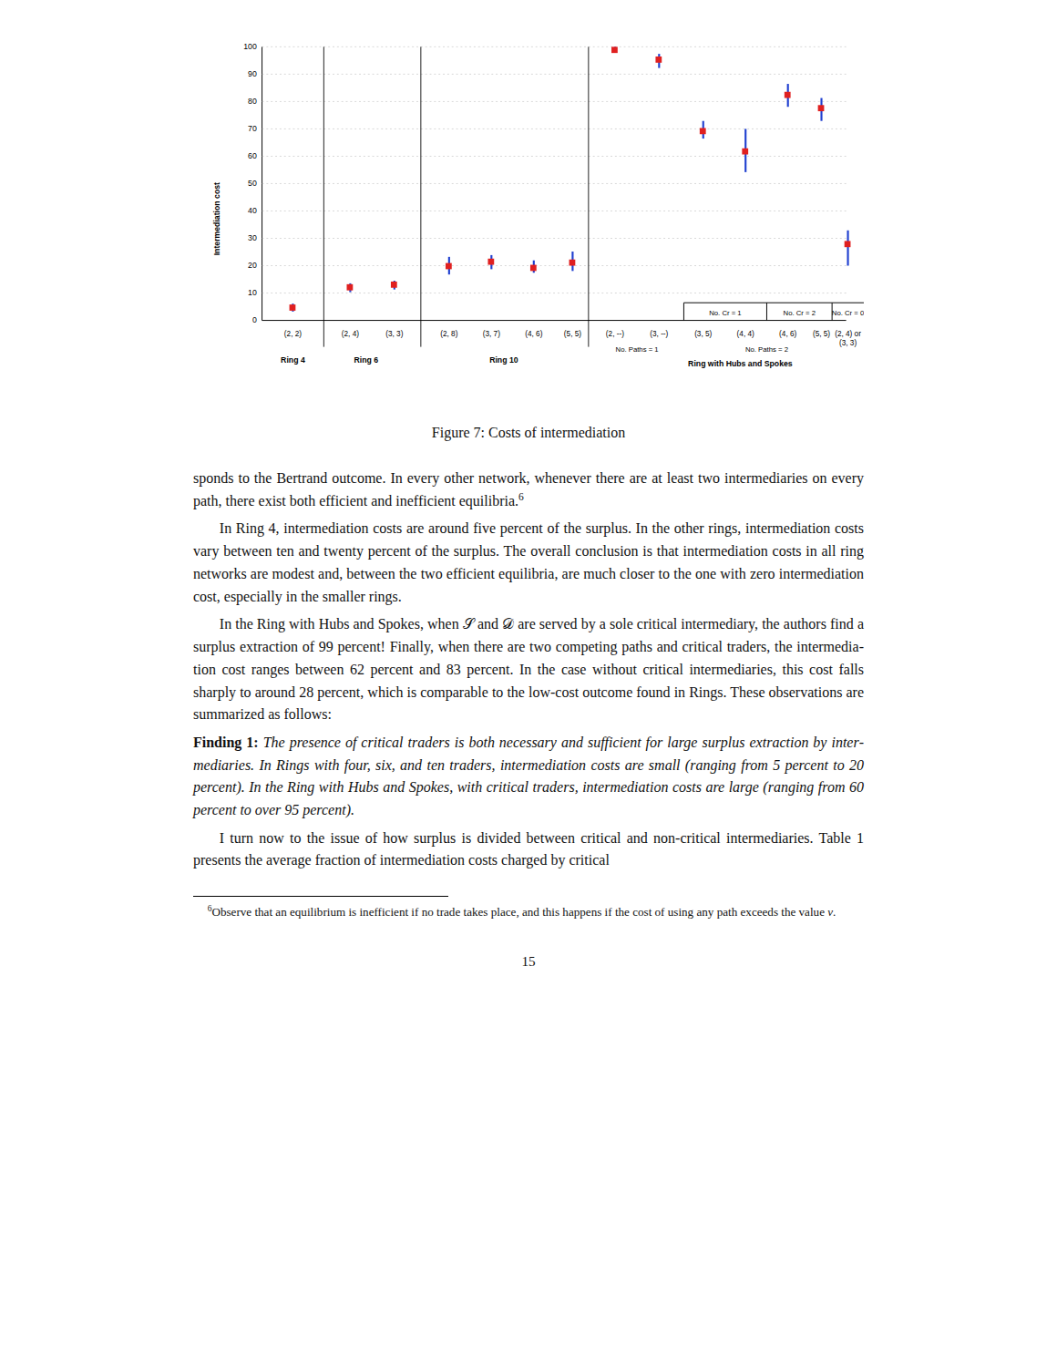100 90 80 70 60 50 40 30 20 10 0 Intermediation cost (2, 2) Ring 4 (2, 4) (3, 3) Ring 6 (2, 8) (3, 7) (4, 6) (5, 5) Ring 10 (2, --) (3, --) No. Paths = 1 (3, 5) (4, 4) (4, 6) (5, 5) (2, 4) or (3, 3) No. Paths = 2 No. Cr = 1 No. Cr = 2 No. Cr = 0 Ring with Hubs and Spokes
Figure 7: Costs of intermediation
sponds to the Bertrand outcome. In every other network, whenever there are at least two intermediaries on every path, there exist both efficient and inefficient equilibria.6
In Ring 4, intermediation costs are around five percent of the surplus. In the other rings, intermediation costs vary between ten and twenty percent of the surplus. The overall conclusion is that intermediation costs in all ring networks are modest and, between the two efficient equilibria, are much closer to the one with zero intermediation cost, especially in the smaller rings.
In the Ring with Hubs and Spokes, when 𝒮 and 𝒟 are served by a sole critical intermediary, the authors find a surplus extraction of 99 percent! Finally, when there are two competing paths and critical traders, the intermediation cost ranges between 62 percent and 83 percent. In the case without critical intermediaries, this cost falls sharply to around 28 percent, which is comparable to the low-cost outcome found in Rings. These observations are summarized as follows:
Finding 1: The presence of critical traders is both necessary and sufficient for large surplus extraction by intermediaries. In Rings with four, six, and ten traders, intermediation costs are small (ranging from 5 percent to 20 percent). In the Ring with Hubs and Spokes, with critical traders, intermediation costs are large (ranging from 60 percent to over 95 percent).
I turn now to the issue of how surplus is divided between critical and non-critical intermediaries. Table 1 presents the average fraction of intermediation costs charged by critical
6Observe that an equilibrium is inefficient if no trade takes place, and this happens if the cost of using any path exceeds the value v.
15